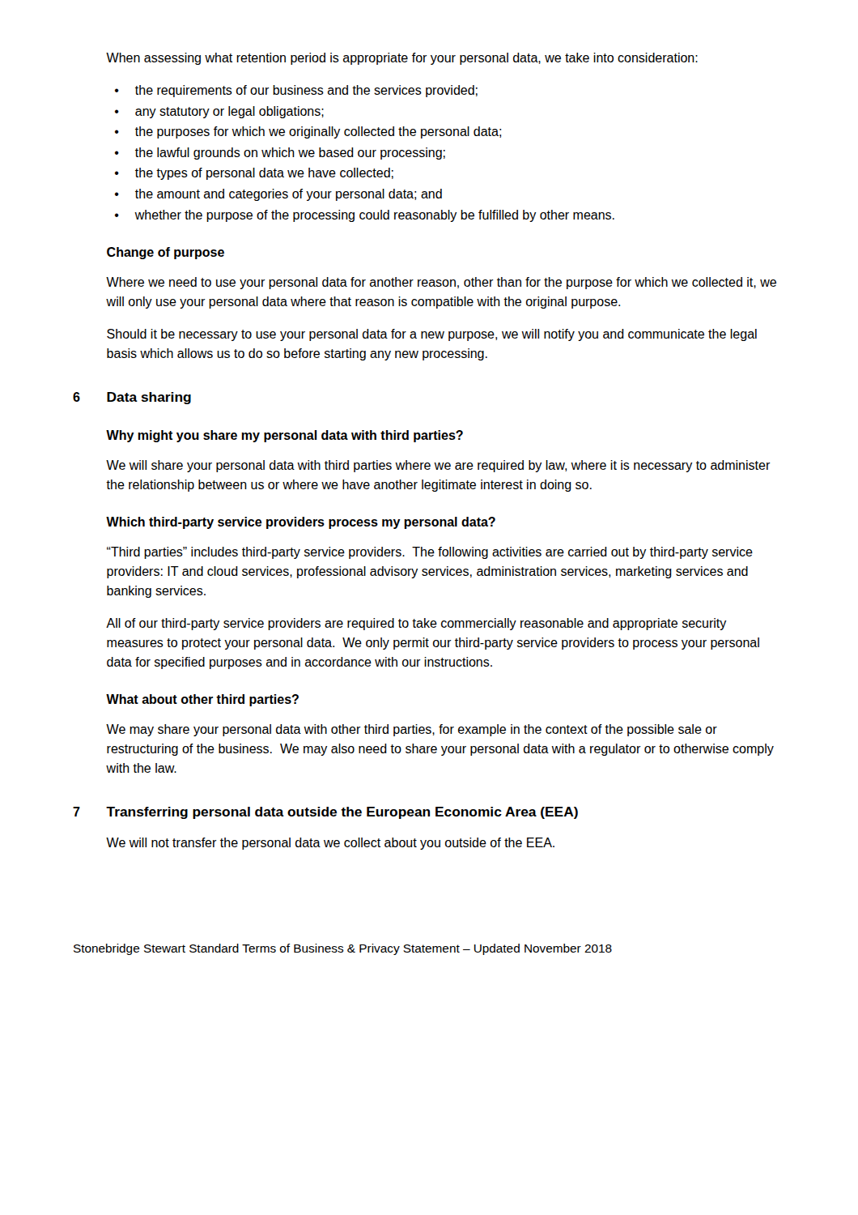When assessing what retention period is appropriate for your personal data, we take into consideration:
the requirements of our business and the services provided;
any statutory or legal obligations;
the purposes for which we originally collected the personal data;
the lawful grounds on which we based our processing;
the types of personal data we have collected;
the amount and categories of your personal data; and
whether the purpose of the processing could reasonably be fulfilled by other means.
Change of purpose
Where we need to use your personal data for another reason, other than for the purpose for which we collected it, we will only use your personal data where that reason is compatible with the original purpose.
Should it be necessary to use your personal data for a new purpose, we will notify you and communicate the legal basis which allows us to do so before starting any new processing.
6 Data sharing
Why might you share my personal data with third parties?
We will share your personal data with third parties where we are required by law, where it is necessary to administer the relationship between us or where we have another legitimate interest in doing so.
Which third-party service providers process my personal data?
“Third parties” includes third-party service providers. The following activities are carried out by third-party service providers: IT and cloud services, professional advisory services, administration services, marketing services and banking services.
All of our third-party service providers are required to take commercially reasonable and appropriate security measures to protect your personal data. We only permit our third-party service providers to process your personal data for specified purposes and in accordance with our instructions.
What about other third parties?
We may share your personal data with other third parties, for example in the context of the possible sale or restructuring of the business. We may also need to share your personal data with a regulator or to otherwise comply with the law.
7 Transferring personal data outside the European Economic Area (EEA)
We will not transfer the personal data we collect about you outside of the EEA.
Stonebridge Stewart Standard Terms of Business & Privacy Statement – Updated November 2018